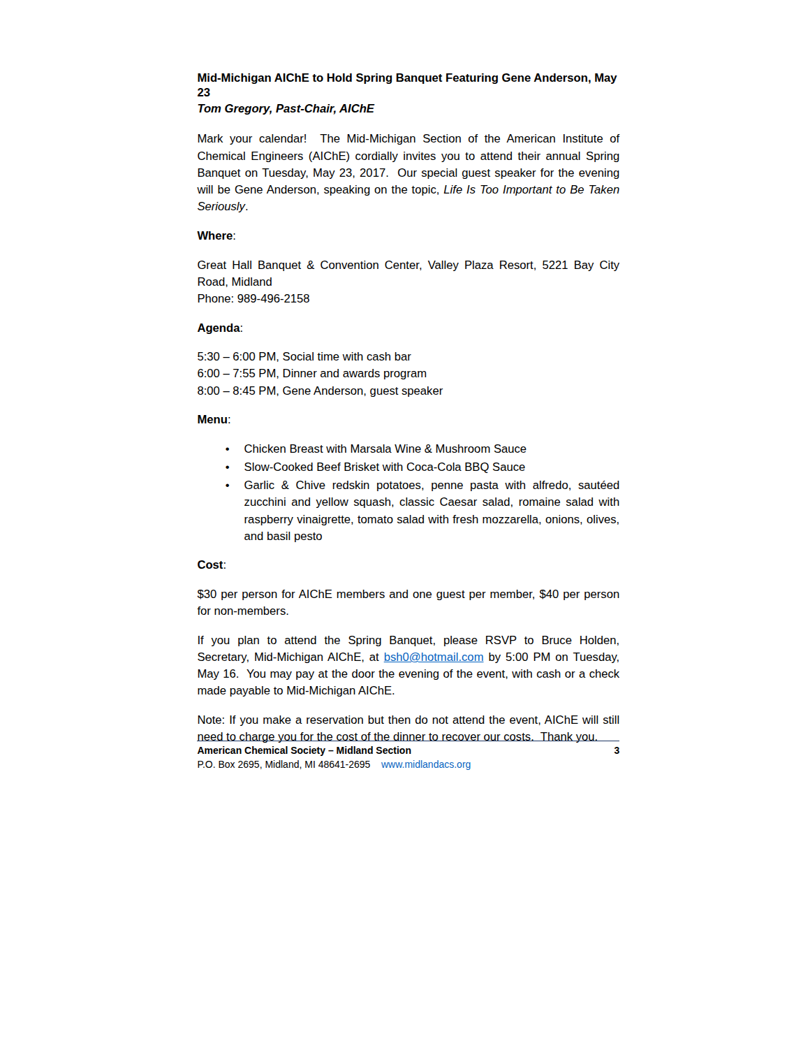Mid-Michigan AIChE to Hold Spring Banquet Featuring Gene Anderson, May 23
Tom Gregory, Past-Chair, AIChE
Mark your calendar! The Mid-Michigan Section of the American Institute of Chemical Engineers (AIChE) cordially invites you to attend their annual Spring Banquet on Tuesday, May 23, 2017. Our special guest speaker for the evening will be Gene Anderson, speaking on the topic, Life Is Too Important to Be Taken Seriously.
Where:
Great Hall Banquet & Convention Center, Valley Plaza Resort, 5221 Bay City Road, Midland
Phone: 989-496-2158
Agenda:
5:30 – 6:00 PM, Social time with cash bar
6:00 – 7:55 PM, Dinner and awards program
8:00 – 8:45 PM, Gene Anderson, guest speaker
Menu:
Chicken Breast with Marsala Wine & Mushroom Sauce
Slow-Cooked Beef Brisket with Coca-Cola BBQ Sauce
Garlic & Chive redskin potatoes, penne pasta with alfredo, sautéed zucchini and yellow squash, classic Caesar salad, romaine salad with raspberry vinaigrette, tomato salad with fresh mozzarella, onions, olives, and basil pesto
Cost:
$30 per person for AIChE members and one guest per member, $40 per person for non-members.
If you plan to attend the Spring Banquet, please RSVP to Bruce Holden, Secretary, Mid-Michigan AIChE, at bsh0@hotmail.com by 5:00 PM on Tuesday, May 16. You may pay at the door the evening of the event, with cash or a check made payable to Mid-Michigan AIChE.
Note: If you make a reservation but then do not attend the event, AIChE will still need to charge you for the cost of the dinner to recover our costs. Thank you.
American Chemical Society – Midland Section 3
P.O. Box 2695, Midland, MI 48641-2695 www.midlandacs.org